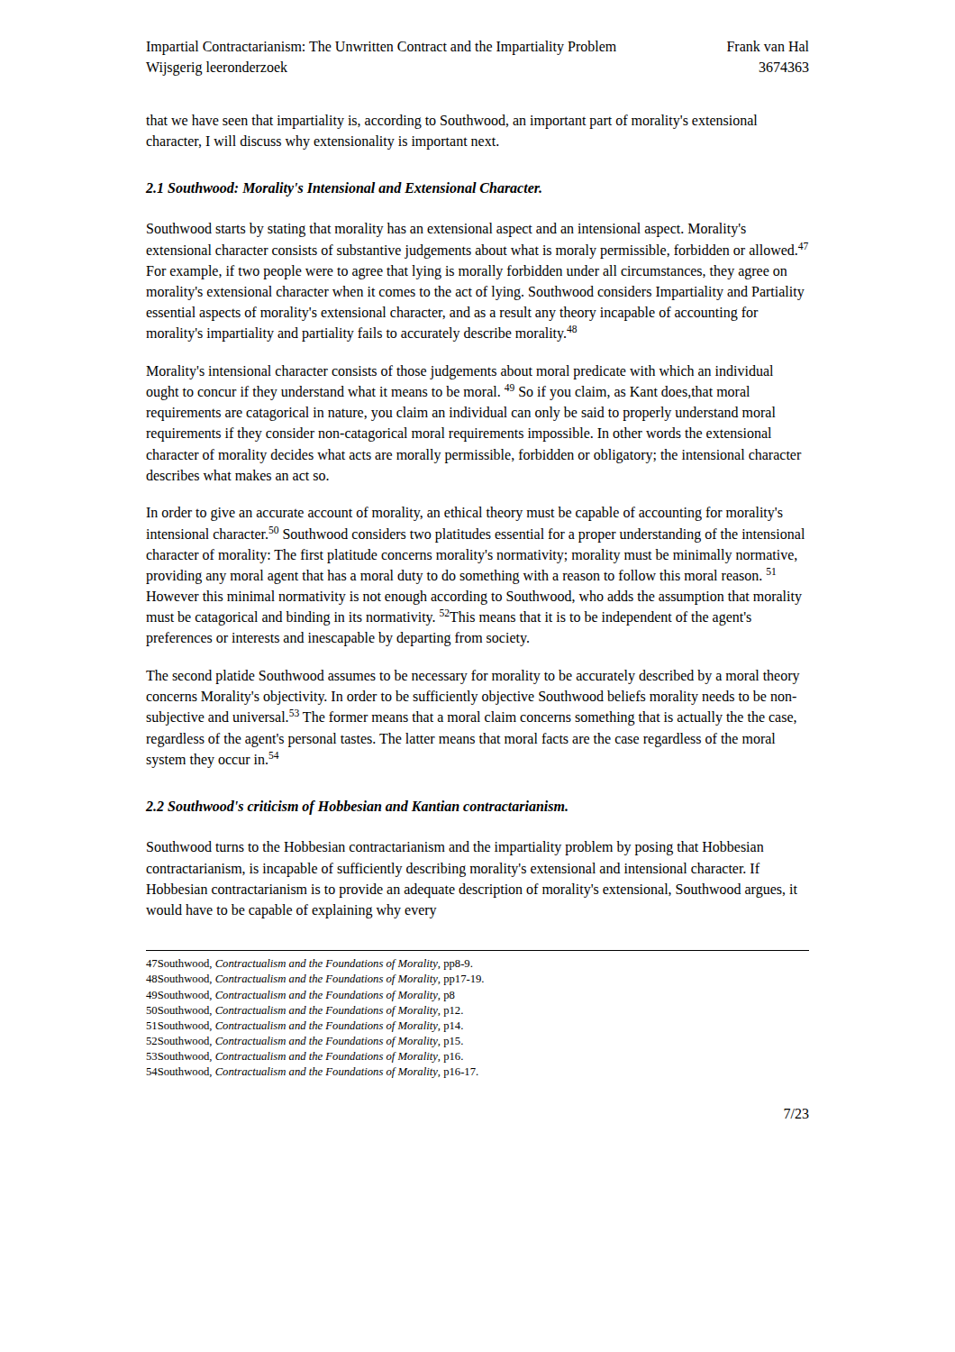Impartial Contractarianism: The Unwritten Contract and the Impartiality Problem
Wijsgerig leeronderzoek
Frank van Hal
3674363
that we have seen that impartiality is, according to Southwood, an important part of morality's extensional character, I will discuss why extensionality is important next.
2.1 Southwood: Morality's Intensional and Extensional Character.
Southwood starts by stating that morality has an extensional aspect and an intensional aspect. Morality's extensional character consists of substantive judgements about what is moraly permissible, forbidden or allowed.47 For example, if two people were to agree that lying is morally forbidden under all circumstances, they agree on morality's extensional character when it comes to the act of lying. Southwood considers Impartiality and Partiality essential aspects of morality's extensional character, and as a result any theory incapable of accounting for morality's impartiality and partiality fails to accurately describe morality.48
Morality's intensional character consists of those judgements about moral predicate with which an individual ought to concur if they understand what it means to be moral. 49 So if you claim, as Kant does,that moral requirements are catagorical in nature, you claim an individual can only be said to properly understand moral requirements if they consider non-catagorical moral requirements impossible. In other words the extensional character of morality decides what acts are morally permissible, forbidden or obligatory; the intensional character describes what makes an act so.
In order to give an accurate account of morality, an ethical theory must be capable of accounting for morality's intensional character.50 Southwood considers two platitudes essential for a proper understanding of the intensional character of morality: The first platitude concerns morality's normativity; morality must be minimally normative, providing any moral agent that has a moral duty to do something with a reason to follow this moral reason. 51 However this minimal normativity is not enough according to Southwood, who adds the assumption that morality must be catagorical and binding in its normativity. 52This means that it is to be independent of the agent's preferences or interests and inescapable by departing from society.
The second platide Southwood assumes to be necessary for morality to be accurately described by a moral theory concerns Morality's objectivity. In order to be sufficiently objective Southwood beliefs morality needs to be non-subjective and universal.53 The former means that a moral claim concerns something that is actually the the case, regardless of the agent's personal tastes. The latter means that moral facts are the case regardless of the moral system they occur in.54
2.2 Southwood's criticism of Hobbesian and Kantian contractarianism.
Southwood turns to the Hobbesian contractarianism and the impartiality problem by posing that Hobbesian contractarianism, is incapable of sufficiently describing morality's extensional and intensional character. If Hobbesian contractarianism is to provide an adequate description of morality's extensional, Southwood argues, it would have to be capable of explaining why every
47 Southwood, Contractualism and the Foundations of Morality, pp8-9.
48 Southwood, Contractualism and the Foundations of Morality, pp17-19.
49 Southwood, Contractualism and the Foundations of Morality, p8
50 Southwood, Contractualism and the Foundations of Morality, p12.
51 Southwood, Contractualism and the Foundations of Morality, p14.
52 Southwood, Contractualism and the Foundations of Morality, p15.
53 Southwood, Contractualism and the Foundations of Morality, p16.
54 Southwood, Contractualism and the Foundations of Morality, p16-17.
7/23